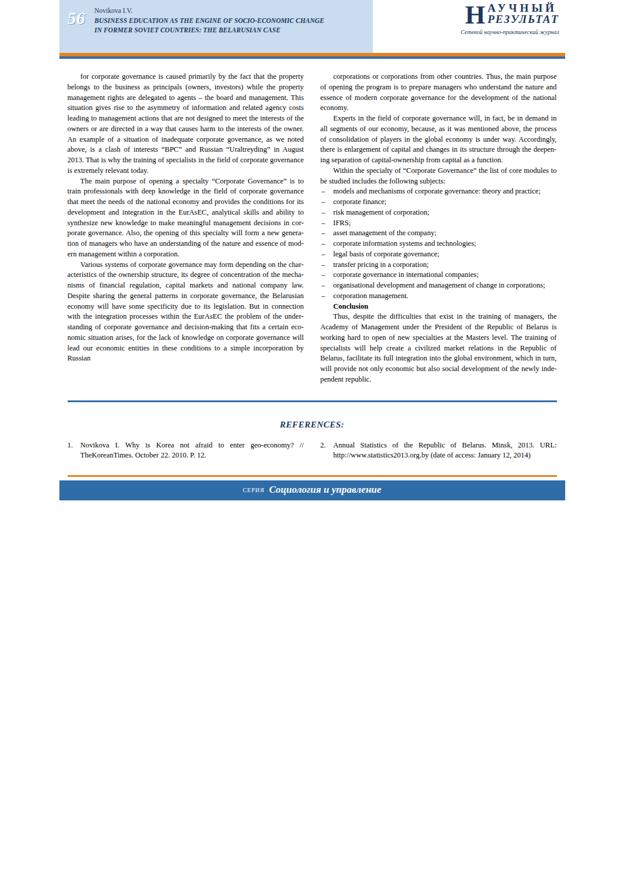56
Novikova I.V.
BUSINESS EDUCATION AS THE ENGINE OF SOCIO-ECONOMIC CHANGE
IN FORMER SOVIET COUNTRIES: THE BELARUSIAN CASE
НАУЧНЫЙ
РЕЗУЛЬТАТ
Сетевой научно-практический журнал
for corporate governance is caused primarily by the fact that the property belongs to the business as principals (owners, investors) while the property management rights are delegated to agents – the board and management. This situation gives rise to the asymmetry of information and related agency costs leading to management actions that are not designed to meet the interests of the owners or are directed in a way that causes harm to the interests of the owner. An example of a situation of inadequate corporate governance, as we noted above, is a clash of interests “BPC” and Russian “Uraltreyding” in August 2013. That is why the training of specialists in the field of corporate governance is extremely relevant today.
The main purpose of opening a specialty “Corporate Governance” is to train professionals with deep knowledge in the field of corporate governance that meet the needs of the national economy and provides the conditions for its development and integration in the EurAsEC, analytical skills and ability to synthesize new knowledge to make meaningful management decisions in corporate governance. Also, the opening of this specialty will form a new generation of managers who have an understanding of the nature and essence of modern management within a corporation.
Various systems of corporate governance may form depending on the characteristics of the ownership structure, its degree of concentration of the mechanisms of financial regulation, capital markets and national company law. Despite sharing the general patterns in corporate governance, the Belarusian economy will have some specificity due to its legislation. But in connection with the integration processes within the EurAsEC the problem of the understanding of corporate governance and decision-making that fits a certain economic situation arises, for the lack of knowledge on corporate governance will lead our economic entities in these conditions to a simple incorporation by Russian
corporations or corporations from other countries. Thus, the main purpose of opening the program is to prepare managers who understand the nature and essence of modern corporate governance for the development of the national economy.
Experts in the field of corporate governance will, in fact, be in demand in all segments of our economy, because, as it was mentioned above, the process of consolidation of players in the global economy is under way. Accordingly, there is enlargement of capital and changes in its structure through the deepening separation of capital-ownership from capital as a function.
Within the specialty of “Corporate Governance” the list of core modules to be studied includes the following subjects:
models and mechanisms of corporate governance: theory and practice;
corporate finance;
risk management of corporation;
IFRS;
asset management of the company;
corporate information systems and technologies;
legal basis of corporate governance;
transfer pricing in a corporation;
corporate governance in international companies;
organisational development and management of change in corporations;
corporation management.
Conclusion
Thus, despite the difficulties that exist in the training of managers, the Academy of Management under the President of the Republic of Belarus is working hard to open of new specialties at the Masters level. The training of specialists will help create a civilized market relations in the Republic of Belarus, facilitate its full integration into the global environment, which in turn, will provide not only economic but also social development of the newly independent republic.
REFERENCES:
1.
Novikova I. Why is Korea not afraid to enter geo-economy? // TheKoreanTimes. October 22. 2010. P. 12.
2.
Annual Statistics of the Republic of Belarus. Minsk, 2013. URL: http://www.statistics2013.org.by (date of access: January 12, 2014)
СЕРИЯ Социология и управление